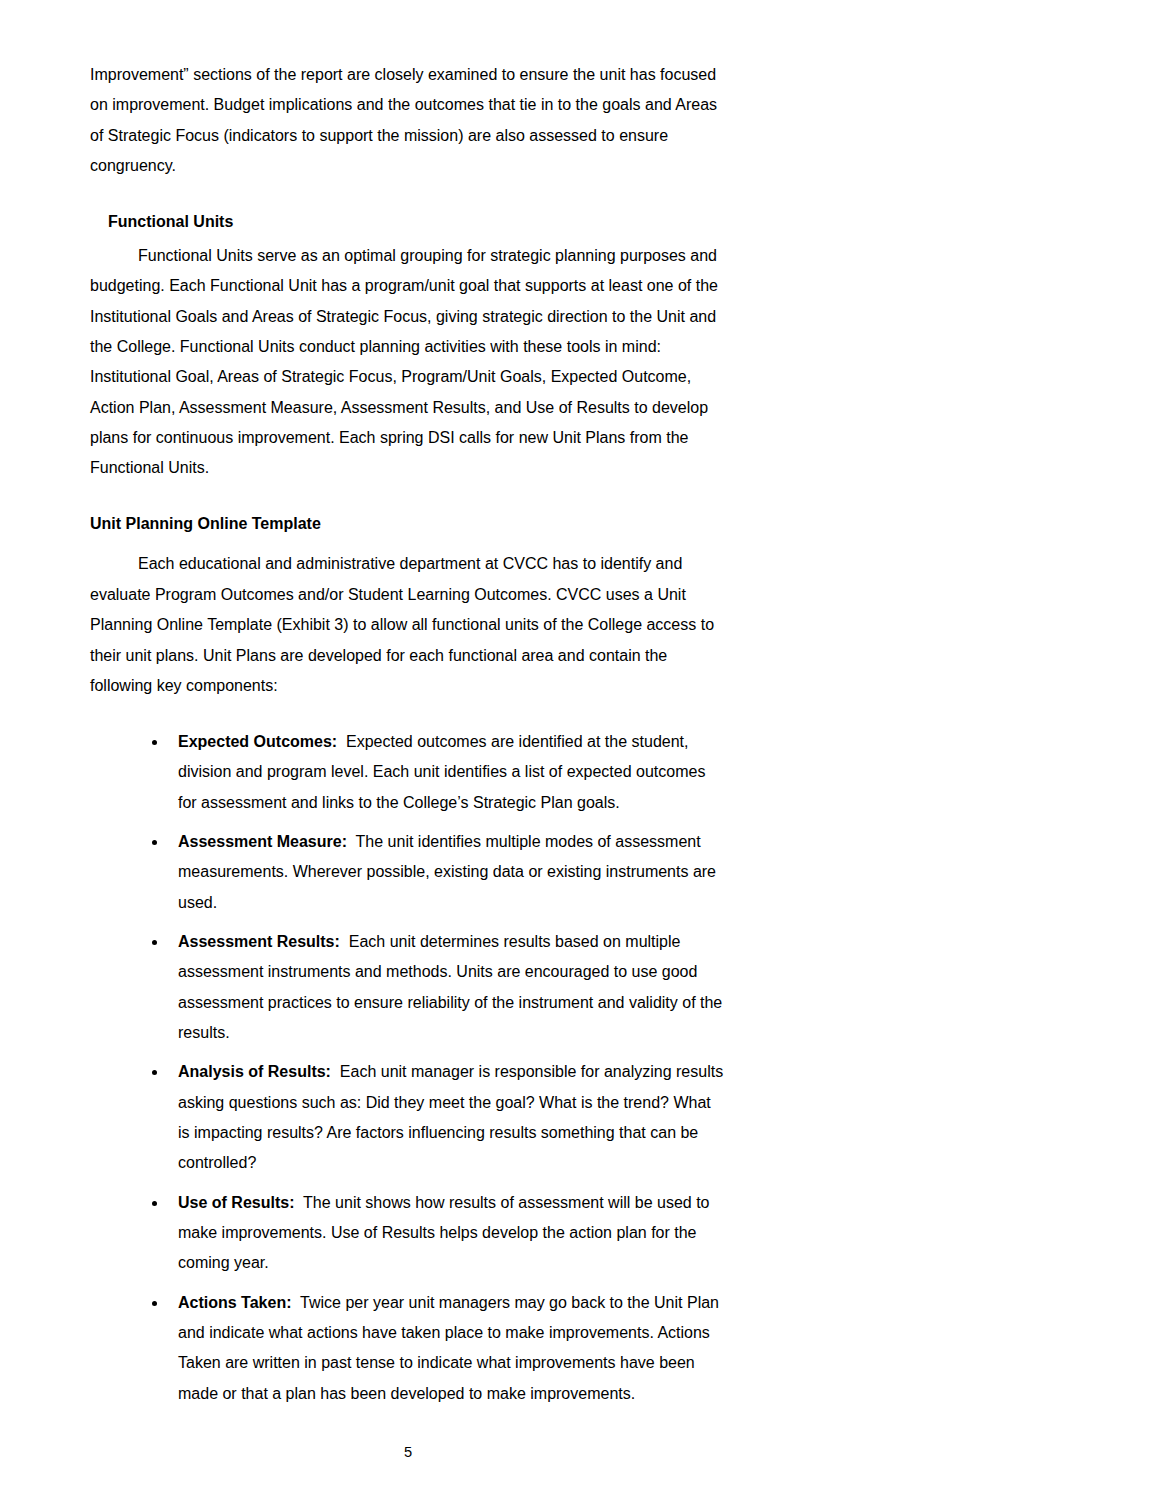Improvement” sections of the report are closely examined to ensure the unit has focused on improvement. Budget implications and the outcomes that tie in to the goals and Areas of Strategic Focus (indicators to support the mission) are also assessed to ensure congruency.
Functional Units
Functional Units serve as an optimal grouping for strategic planning purposes and budgeting. Each Functional Unit has a program/unit goal that supports at least one of the Institutional Goals and Areas of Strategic Focus, giving strategic direction to the Unit and the College. Functional Units conduct planning activities with these tools in mind: Institutional Goal, Areas of Strategic Focus, Program/Unit Goals, Expected Outcome, Action Plan, Assessment Measure, Assessment Results, and Use of Results to develop plans for continuous improvement. Each spring DSI calls for new Unit Plans from the Functional Units.
Unit Planning Online Template
Each educational and administrative department at CVCC has to identify and evaluate Program Outcomes and/or Student Learning Outcomes. CVCC uses a Unit Planning Online Template (Exhibit 3) to allow all functional units of the College access to their unit plans. Unit Plans are developed for each functional area and contain the following key components:
Expected Outcomes: Expected outcomes are identified at the student, division and program level. Each unit identifies a list of expected outcomes for assessment and links to the College’s Strategic Plan goals.
Assessment Measure: The unit identifies multiple modes of assessment measurements. Wherever possible, existing data or existing instruments are used.
Assessment Results: Each unit determines results based on multiple assessment instruments and methods. Units are encouraged to use good assessment practices to ensure reliability of the instrument and validity of the results.
Analysis of Results: Each unit manager is responsible for analyzing results asking questions such as: Did they meet the goal? What is the trend? What is impacting results? Are factors influencing results something that can be controlled?
Use of Results: The unit shows how results of assessment will be used to make improvements. Use of Results helps develop the action plan for the coming year.
Actions Taken: Twice per year unit managers may go back to the Unit Plan and indicate what actions have taken place to make improvements. Actions Taken are written in past tense to indicate what improvements have been made or that a plan has been developed to make improvements.
5